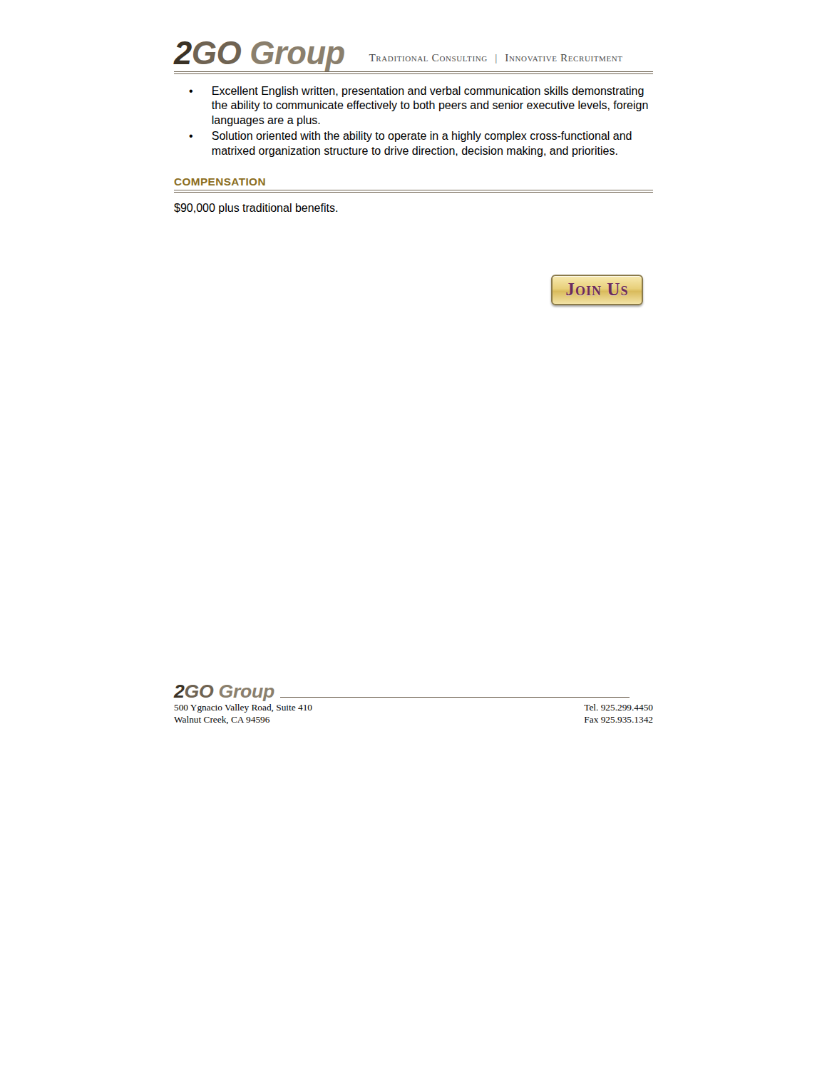2 GO Group
Traditional Consulting | Innovative Recruitment
Excellent English written, presentation and verbal communication skills demonstrating the ability to communicate effectively to both peers and senior executive levels, foreign languages are a plus.
Solution oriented with the ability to operate in a highly complex cross-functional and matrixed organization structure to drive direction, decision making, and priorities.
Compensation
$90,000 plus traditional benefits.
Join Us
2 GO Group
500 Ygnacio Valley Road, Suite 410
Walnut Creek, CA 94596
Tel. 925.299.4450
Fax 925.935.1342